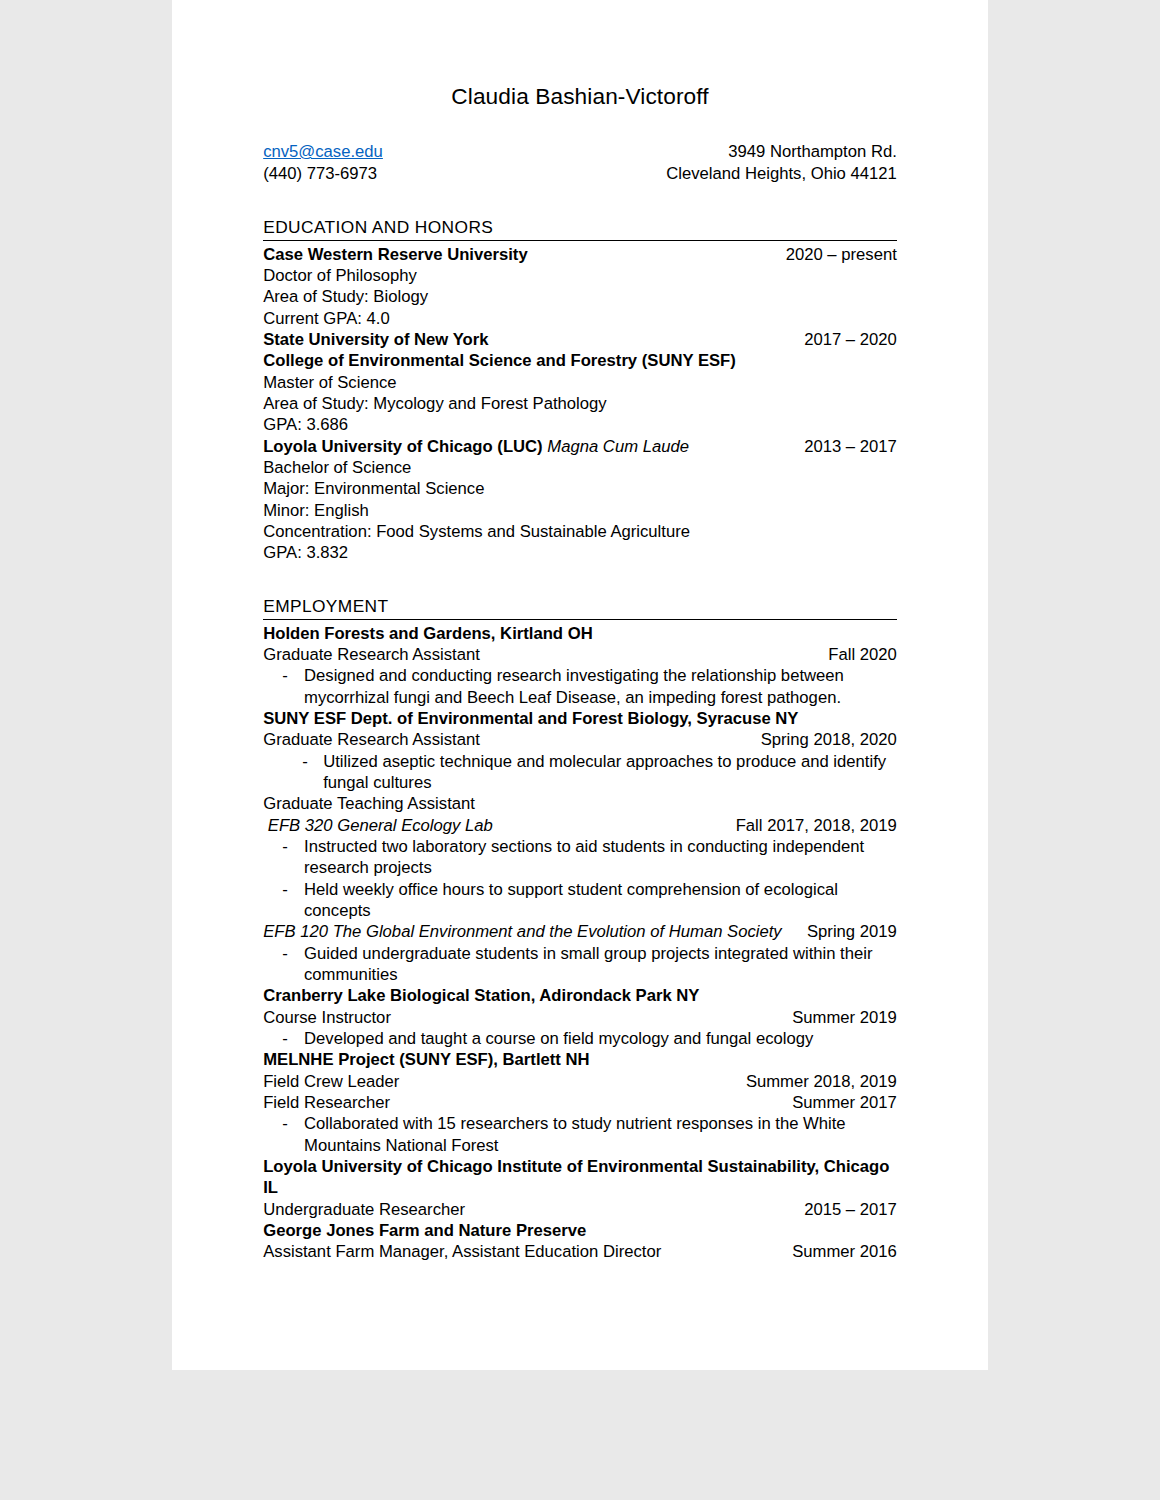Claudia Bashian-Victoroff
| cnv5@case.edu | 3949 Northampton Rd. |
| (440) 773-6973 | Cleveland Heights, Ohio 44121 |
EDUCATION AND HONORS
Case Western Reserve University
2020 – present
Doctor of Philosophy
Area of Study: Biology
Current GPA: 4.0
State University of New York
2017 – 2020
College of Environmental Science and Forestry (SUNY ESF)
Master of Science
Area of Study: Mycology and Forest Pathology
GPA: 3.686
Loyola University of Chicago (LUC) Magna Cum Laude
2013 – 2017
Bachelor of Science
Major: Environmental Science
Minor: English
Concentration: Food Systems and Sustainable Agriculture
GPA: 3.832
EMPLOYMENT
Holden Forests and Gardens, Kirtland OH
Graduate Research Assistant
Fall 2020
Designed and conducting research investigating the relationship between mycorrhizal fungi and Beech Leaf Disease, an impeding forest pathogen.
SUNY ESF Dept. of Environmental and Forest Biology, Syracuse NY
Graduate Research Assistant
Spring 2018, 2020
Utilized aseptic technique and molecular approaches to produce and identify fungal cultures
Graduate Teaching Assistant
EFB 320 General Ecology Lab
Fall 2017, 2018, 2019
Instructed two laboratory sections to aid students in conducting independent research projects
Held weekly office hours to support student comprehension of ecological concepts
EFB 120 The Global Environment and the Evolution of Human Society
Spring 2019
Guided undergraduate students in small group projects integrated within their communities
Cranberry Lake Biological Station, Adirondack Park NY
Course Instructor
Summer 2019
Developed and taught a course on field mycology and fungal ecology
MELNHE Project (SUNY ESF), Bartlett NH
Field Crew Leader
Summer 2018, 2019
Field Researcher
Summer 2017
Collaborated with 15 researchers to study nutrient responses in the White Mountains National Forest
Loyola University of Chicago Institute of Environmental Sustainability, Chicago IL
Undergraduate Researcher
2015 – 2017
George Jones Farm and Nature Preserve
Assistant Farm Manager, Assistant Education Director
Summer 2016